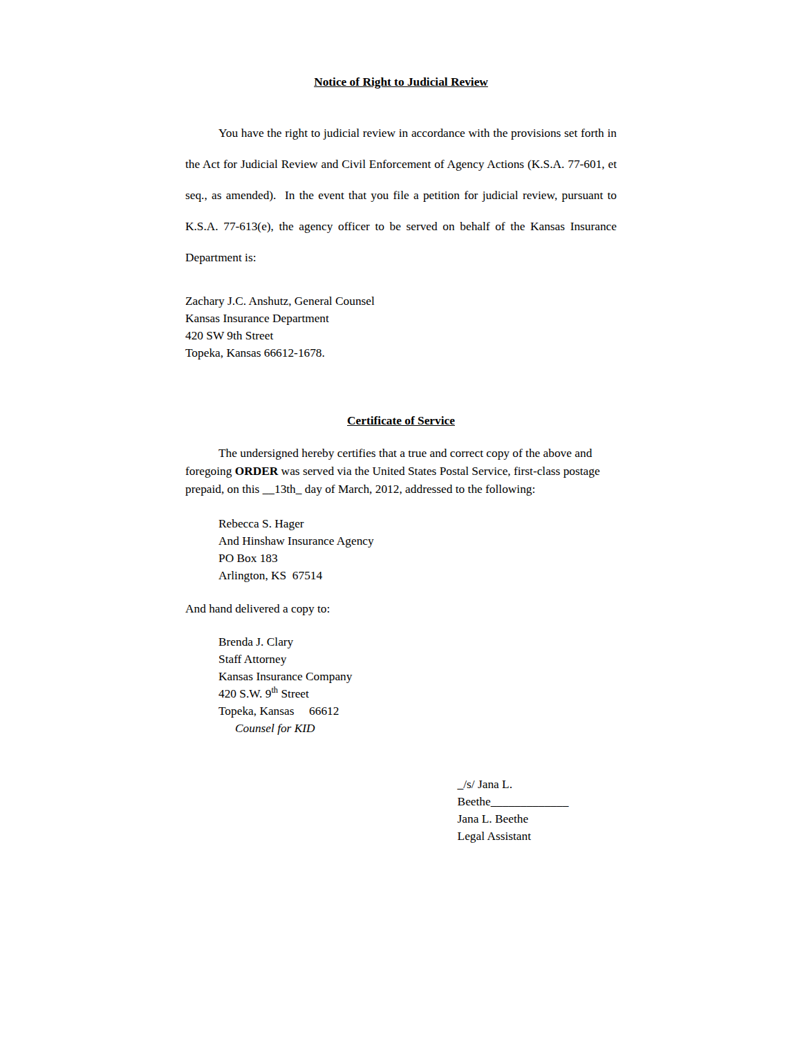Notice of Right to Judicial Review
You have the right to judicial review in accordance with the provisions set forth in the Act for Judicial Review and Civil Enforcement of Agency Actions (K.S.A. 77-601, et seq., as amended). In the event that you file a petition for judicial review, pursuant to K.S.A. 77-613(e), the agency officer to be served on behalf of the Kansas Insurance Department is:
Zachary J.C. Anshutz, General Counsel
Kansas Insurance Department
420 SW 9th Street
Topeka, Kansas 66612-1678.
Certificate of Service
The undersigned hereby certifies that a true and correct copy of the above and foregoing ORDER was served via the United States Postal Service, first-class postage prepaid, on this __13th_ day of March, 2012, addressed to the following:
Rebecca S. Hager
And Hinshaw Insurance Agency
PO Box 183
Arlington, KS 67514
And hand delivered a copy to:
Brenda J. Clary
Staff Attorney
Kansas Insurance Company
420 S.W. 9th Street
Topeka, Kansas 66612
Counsel for KID
_/s/ Jana L. Beethe_____________
Jana L. Beethe
Legal Assistant